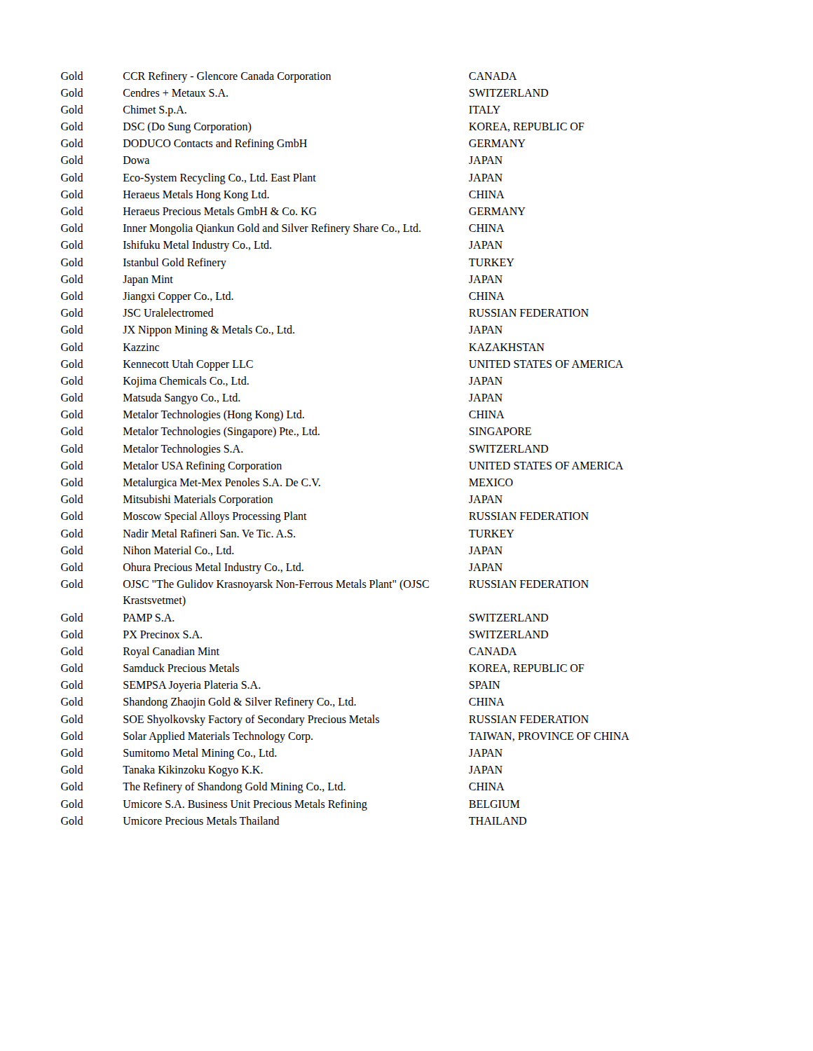| Gold | CCR Refinery - Glencore Canada Corporation | CANADA |
| Gold | Cendres + Metaux S.A. | SWITZERLAND |
| Gold | Chimet S.p.A. | ITALY |
| Gold | DSC (Do Sung Corporation) | KOREA, REPUBLIC OF |
| Gold | DODUCO Contacts and Refining GmbH | GERMANY |
| Gold | Dowa | JAPAN |
| Gold | Eco-System Recycling Co., Ltd. East Plant | JAPAN |
| Gold | Heraeus Metals Hong Kong Ltd. | CHINA |
| Gold | Heraeus Precious Metals GmbH & Co. KG | GERMANY |
| Gold | Inner Mongolia Qiankun Gold and Silver Refinery Share Co., Ltd. | CHINA |
| Gold | Ishifuku Metal Industry Co., Ltd. | JAPAN |
| Gold | Istanbul Gold Refinery | TURKEY |
| Gold | Japan Mint | JAPAN |
| Gold | Jiangxi Copper Co., Ltd. | CHINA |
| Gold | JSC Uralelectromed | RUSSIAN FEDERATION |
| Gold | JX Nippon Mining & Metals Co., Ltd. | JAPAN |
| Gold | Kazzinc | KAZAKHSTAN |
| Gold | Kennecott Utah Copper LLC | UNITED STATES OF AMERICA |
| Gold | Kojima Chemicals Co., Ltd. | JAPAN |
| Gold | Matsuda Sangyo Co., Ltd. | JAPAN |
| Gold | Metalor Technologies (Hong Kong) Ltd. | CHINA |
| Gold | Metalor Technologies (Singapore) Pte., Ltd. | SINGAPORE |
| Gold | Metalor Technologies S.A. | SWITZERLAND |
| Gold | Metalor USA Refining Corporation | UNITED STATES OF AMERICA |
| Gold | Metalurgica Met-Mex Penoles S.A. De C.V. | MEXICO |
| Gold | Mitsubishi Materials Corporation | JAPAN |
| Gold | Moscow Special Alloys Processing Plant | RUSSIAN FEDERATION |
| Gold | Nadir Metal Rafineri San. Ve Tic. A.S. | TURKEY |
| Gold | Nihon Material Co., Ltd. | JAPAN |
| Gold | Ohura Precious Metal Industry Co., Ltd. | JAPAN |
| Gold | OJSC "The Gulidov Krasnoyarsk Non-Ferrous Metals Plant" (OJSC Krastsvetmet) | RUSSIAN FEDERATION |
| Gold | PAMP S.A. | SWITZERLAND |
| Gold | PX Precinox S.A. | SWITZERLAND |
| Gold | Royal Canadian Mint | CANADA |
| Gold | Samduck Precious Metals | KOREA, REPUBLIC OF |
| Gold | SEMPSA Joyeria Plateria S.A. | SPAIN |
| Gold | Shandong Zhaojin Gold & Silver Refinery Co., Ltd. | CHINA |
| Gold | SOE Shyolkovsky Factory of Secondary Precious Metals | RUSSIAN FEDERATION |
| Gold | Solar Applied Materials Technology Corp. | TAIWAN, PROVINCE OF CHINA |
| Gold | Sumitomo Metal Mining Co., Ltd. | JAPAN |
| Gold | Tanaka Kikinzoku Kogyo K.K. | JAPAN |
| Gold | The Refinery of Shandong Gold Mining Co., Ltd. | CHINA |
| Gold | Umicore S.A. Business Unit Precious Metals Refining | BELGIUM |
| Gold | Umicore Precious Metals Thailand | THAILAND |